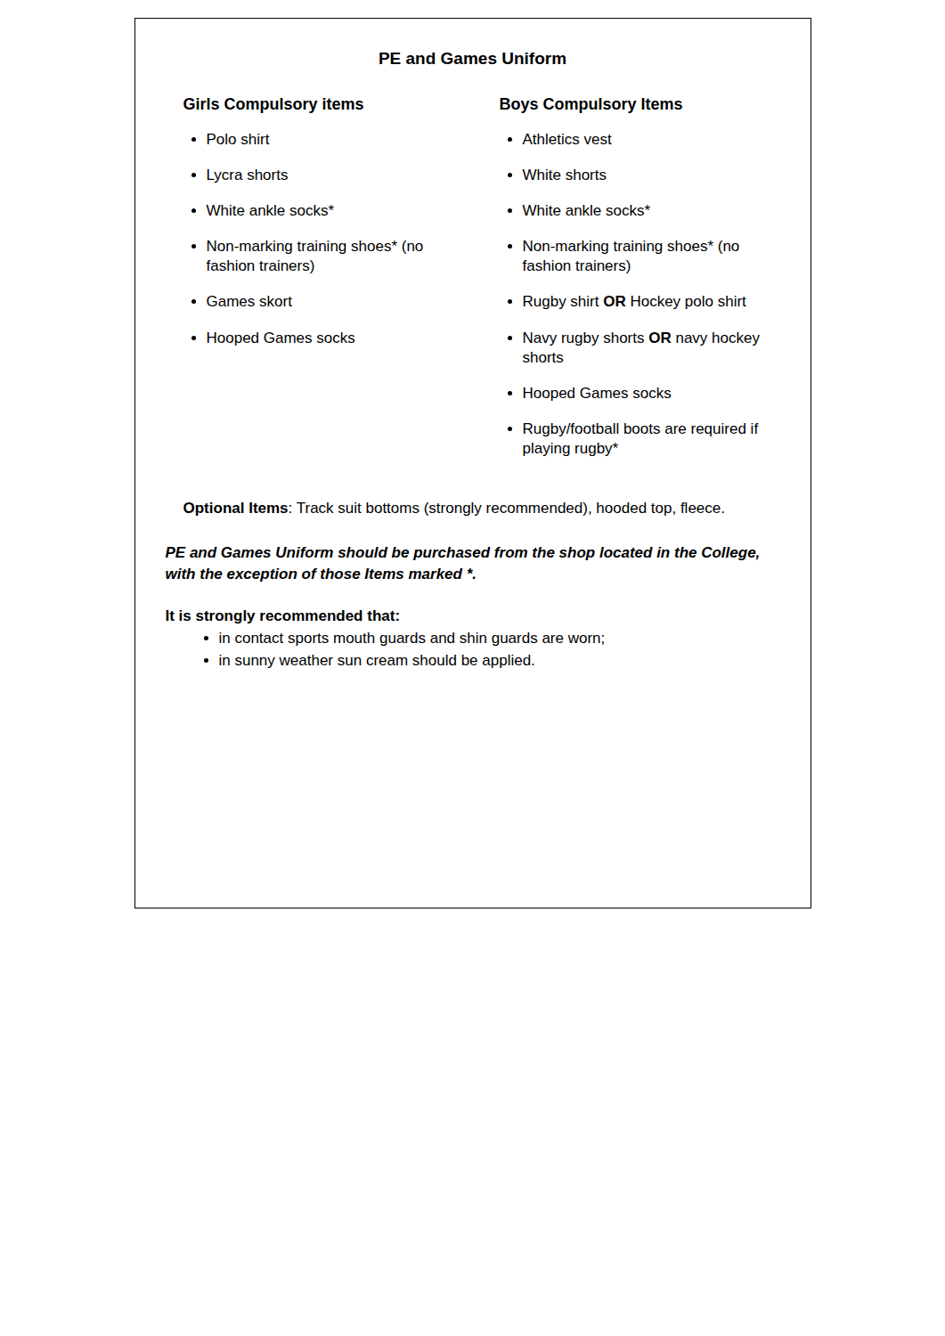PE and Games Uniform
Girls Compulsory items
Polo shirt
Lycra shorts
White ankle socks*
Non-marking training shoes* (no fashion trainers)
Games skort
Hooped Games socks
Boys Compulsory Items
Athletics vest
White shorts
White ankle socks*
Non-marking training shoes* (no fashion trainers)
Rugby shirt OR Hockey polo shirt
Navy rugby shorts OR navy hockey shorts
Hooped Games socks
Rugby/football boots are required if playing rugby*
Optional Items: Track suit bottoms (strongly recommended), hooded top, fleece.
PE and Games Uniform should be purchased from the shop located in the College, with the exception of those Items marked *.
It is strongly recommended that:
in contact sports mouth guards and shin guards are worn;
in sunny weather sun cream should be applied.